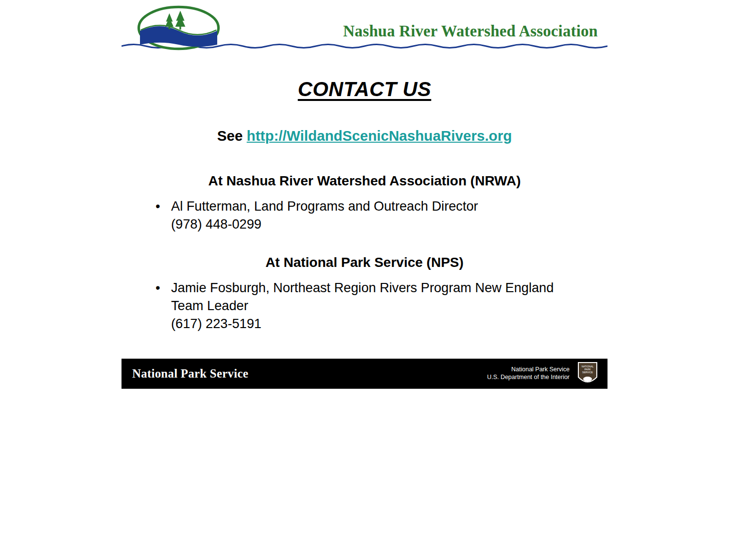Nashua River Watershed Association
CONTACT US
See http://WildandScenicNashuaRivers.org
At Nashua River Watershed Association (NRWA)
Al Futterman, Land Programs and Outreach Director (978) 448-0299
At National Park Service (NPS)
Jamie Fosburgh, Northeast Region Rivers Program New England Team Leader (617) 223-5191
National Park Service
National Park Service
U.S. Department of the Interior
NATIONAL PARK SERVICE